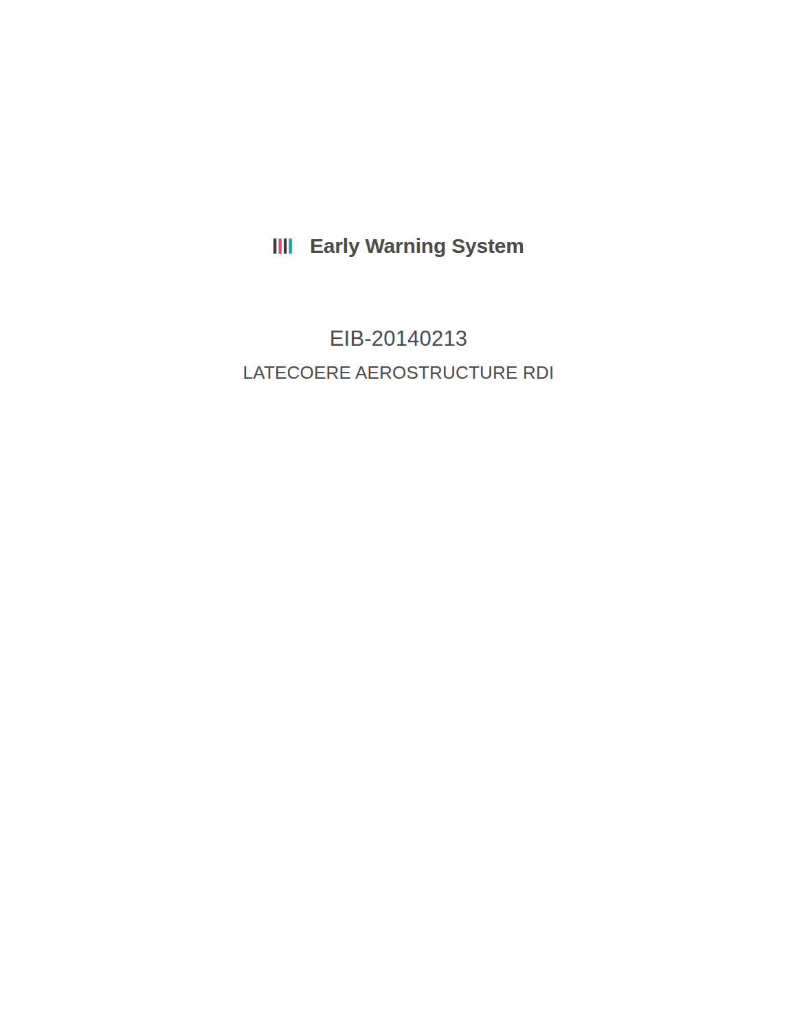Early Warning System
EIB-20140213
LATECOERE AEROSTRUCTURE RDI